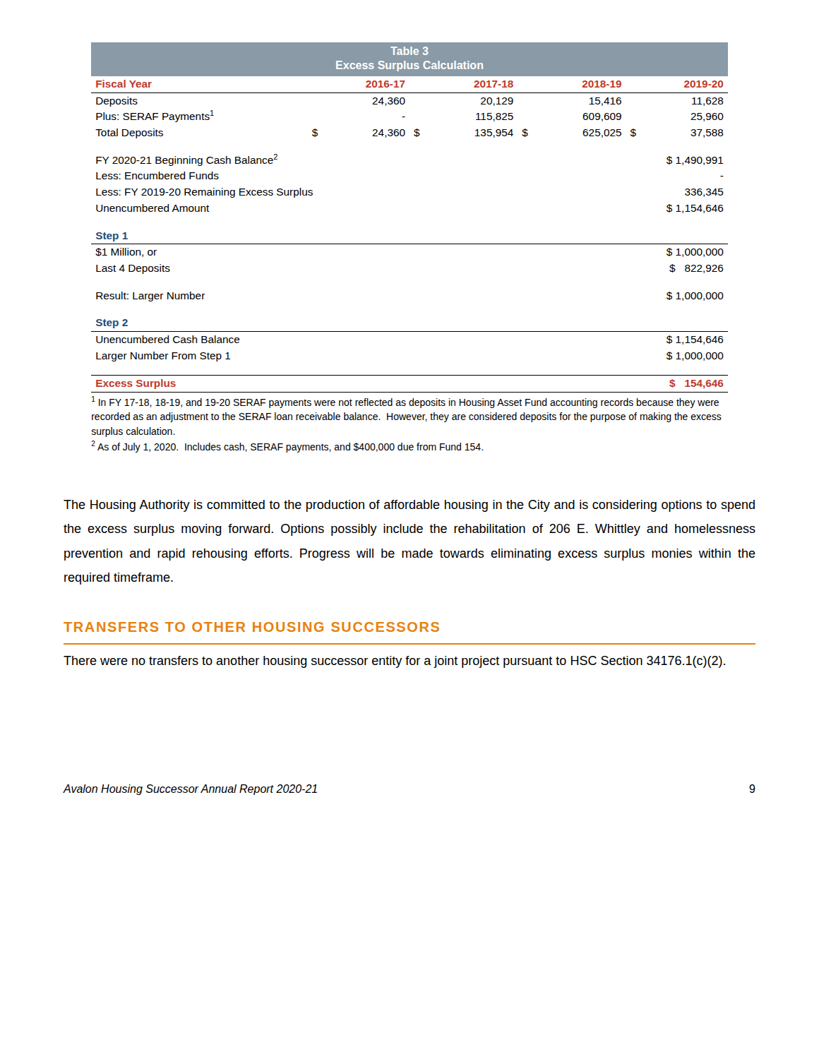Table 3 Excess Surplus Calculation
| Fiscal Year | 2016-17 | 2017-18 | 2018-19 | 2019-20 |
| --- | --- | --- | --- | --- |
| Deposits | | 24,360 | | 20,129 | | 15,416 | | 11,628 |
| Plus: SERAF Payments 1 | | - | | 115,825 | | 609,609 | | 25,960 |
| Total Deposits | $ | 24,360 | $ | 135,954 | $ | 625,025 | $ | 37,588 |
| FY 2020-21 Beginning Cash Balance 2 | | $ 1,490,991 |
| Less: Encumbered Funds | | - |
| Less: FY 2019-20 Remaining Excess Surplus | | 336,345 |
| Unencumbered Amount | | $ 1,154,646 |
| Step 1 |
| $1 Million, or | | $ 1,000,000 |
| Last 4 Deposits | | $ 822,926 |
| Result: Larger Number | | $ 1,000,000 |
| Step 2 |
| Unencumbered Cash Balance | | $ 1,154,646 |
| Larger Number From Step 1 | | $ 1,000,000 |
| Excess Surplus | | $ 154,646 |
1 In FY 17-18, 18-19, and 19-20 SERAF payments were not reflected as deposits in Housing Asset Fund accounting records because they were recorded as an adjustment to the SERAF loan receivable balance. However, they are considered deposits for the purpose of making the excess surplus calculation.
2 As of July 1, 2020. Includes cash, SERAF payments, and $400,000 due from Fund 154.
The Housing Authority is committed to the production of affordable housing in the City and is considering options to spend the excess surplus moving forward. Options possibly include the rehabilitation of 206 E. Whittley and homelessness prevention and rapid rehousing efforts. Progress will be made towards eliminating excess surplus monies within the required timeframe.
Transfers to Other Housing Successors
There were no transfers to another housing successor entity for a joint project pursuant to HSC Section 34176.1(c)(2).
Avalon Housing Successor Annual Report 2020-21 9